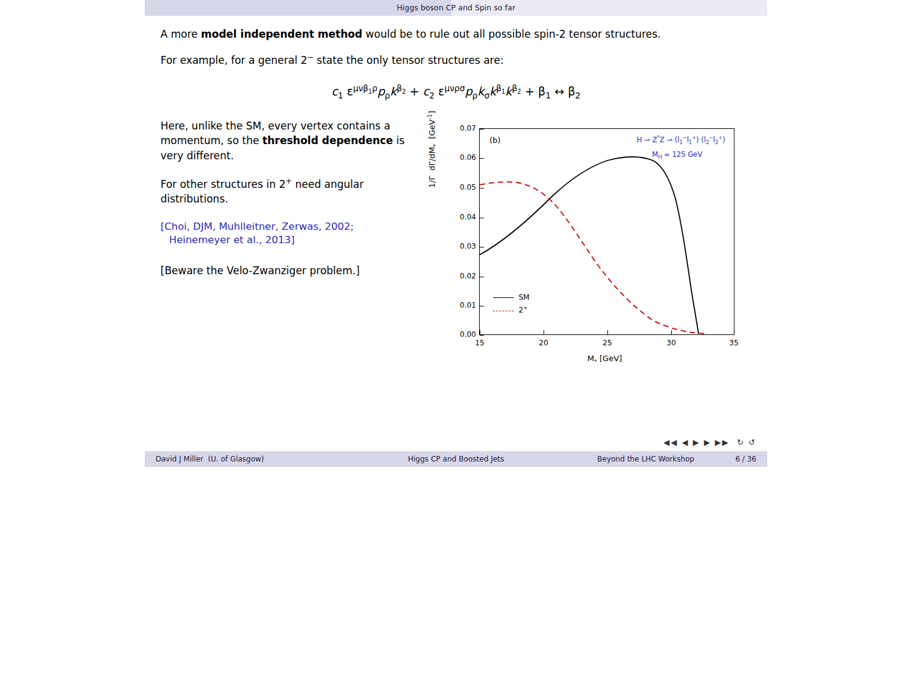Higgs boson CP and Spin so far
A more model independent method would be to rule out all possible spin-2 tensor structures.
For example, for a general 2− state the only tensor structures are:
c1 εμνβ1ρpρkβ2 + c2 εμνρσpρkσkβ1kβ2 + β1 ↔ β2
Here, unlike the SM, every vertex contains a momentum, so the threshold dependence is very different.
For other structures in 2+ need angular distributions.
[Choi, DJM, Muhlleitner, Zerwas, 2002;Heinemeyer et al., 2013]
[Beware the Velo-Zwanziger problem.]
1/Γ dΓ/dM* [GeV-1]
M* [GeV]
(b)
H ⇀ Z*Z ⇀ (l1−l1+) (l2−l2+)
MH = 125 GeV
0.07
0.06
0.05
0.04
0.03
0.02
0.01
0.00
15
20
25
30
35
SM
2+
◀◀ ◀ ▶ ▶ ▶▶ ↻ ↺
David J Miller (U. of Glasgow)
Higgs CP and Boosted Jets
Beyond the LHC Workshop
6 / 36